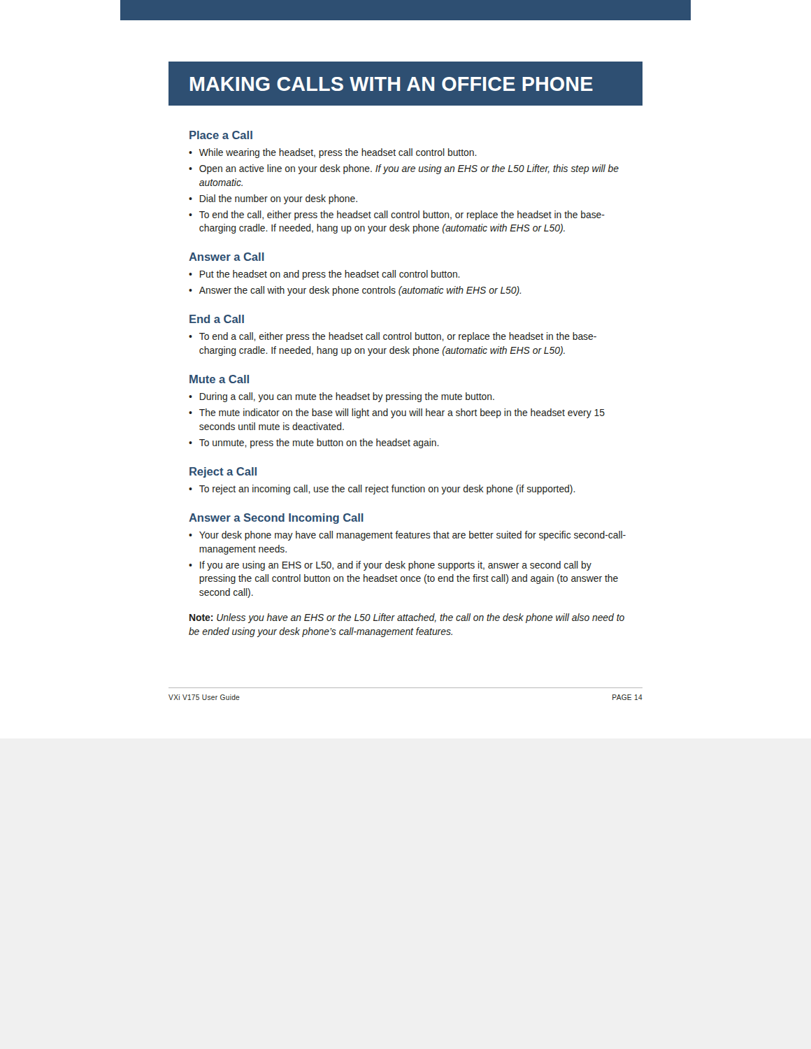Making Calls with an Office Phone
Place a Call
While wearing the headset, press the headset call control button.
Open an active line on your desk phone. If you are using an EHS or the L50 Lifter, this step will be automatic.
Dial the number on your desk phone.
To end the call, either press the headset call control button, or replace the headset in the base-charging cradle. If needed, hang up on your desk phone (automatic with EHS or L50).
Answer a Call
Put the headset on and press the headset call control button.
Answer the call with your desk phone controls (automatic with EHS or L50).
End a Call
To end a call, either press the headset call control button, or replace the headset in the base-charging cradle. If needed, hang up on your desk phone (automatic with EHS or L50).
Mute a Call
During a call, you can mute the headset by pressing the mute button.
The mute indicator on the base will light and you will hear a short beep in the headset every 15 seconds until mute is deactivated.
To unmute, press the mute button on the headset again.
Reject a Call
To reject an incoming call, use the call reject function on your desk phone (if supported).
Answer a Second Incoming Call
Your desk phone may have call management features that are better suited for specific second-call-management needs.
If you are using an EHS or L50, and if your desk phone supports it, answer a second call by pressing the call control button on the headset once (to end the first call) and again (to answer the second call).
Note: Unless you have an EHS or the L50 Lifter attached, the call on the desk phone will also need to be ended using your desk phone’s call-management features.
VXi V175 User Guide Page 14